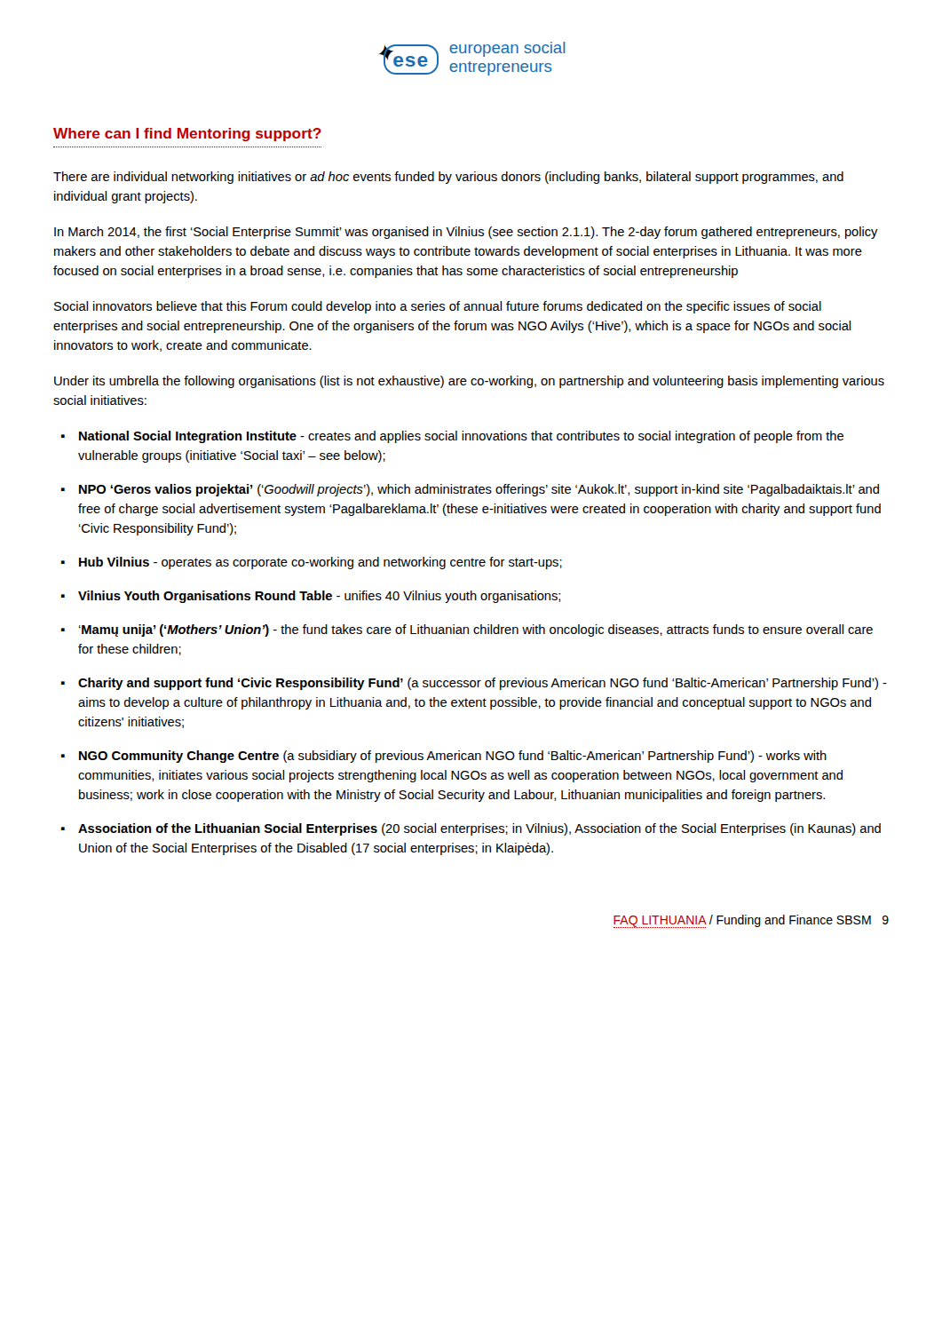✦ ese european social
entrepreneurs
Where can I find Mentoring support?
There are individual networking initiatives or ad hoc events funded by various donors (including banks, bilateral support programmes, and individual grant projects).
In March 2014, the first ‘Social Enterprise Summit’ was organised in Vilnius (see section 2.1.1). The 2-day forum gathered entrepreneurs, policy makers and other stakeholders to debate and discuss ways to contribute towards development of social enterprises in Lithuania. It was more focused on social enterprises in a broad sense, i.e. companies that has some characteristics of social entrepreneurship
Social innovators believe that this Forum could develop into a series of annual future forums dedicated on the specific issues of social enterprises and social entrepreneurship. One of the organisers of the forum was NGO Avilys (‘Hive’), which is a space for NGOs and social innovators to work, create and communicate.
Under its umbrella the following organisations (list is not exhaustive) are co-working, on partnership and volunteering basis implementing various social initiatives:
National Social Integration Institute - creates and applies social innovations that contributes to social integration of people from the vulnerable groups (initiative ‘Social taxi’ – see below);
NPO ‘Geros valios projektai’ (‘Goodwill projects’), which administrates offerings’ site ‘Aukok.lt’, support in-kind site ‘Pagalbadaiktais.lt’ and free of charge social advertisement system ‘Pagalbareklama.lt’ (these e-initiatives were created in cooperation with charity and support fund ‘Civic Responsibility Fund’);
Hub Vilnius - operates as corporate co-working and networking centre for start-ups;
Vilnius Youth Organisations Round Table - unifies 40 Vilnius youth organisations;
‘Mamų unija’ (‘Mothers’ Union’) - the fund takes care of Lithuanian children with oncologic diseases, attracts funds to ensure overall care for these children;
Charity and support fund ‘Civic Responsibility Fund’ (a successor of previous American NGO fund ‘Baltic-American’ Partnership Fund’) - aims to develop a culture of philanthropy in Lithuania and, to the extent possible, to provide financial and conceptual support to NGOs and citizens' initiatives;
NGO Community Change Centre (a subsidiary of previous American NGO fund ‘Baltic-American’ Partnership Fund’) - works with communities, initiates various social projects strengthening local NGOs as well as cooperation between NGOs, local government and business; work in close cooperation with the Ministry of Social Security and Labour, Lithuanian municipalities and foreign partners.
Association of the Lithuanian Social Enterprises (20 social enterprises; in Vilnius), Association of the Social Enterprises (in Kaunas) and Union of the Social Enterprises of the Disabled (17 social enterprises; in Klaipėda).
FAQ LITHUANIA / Funding and Finance SBSM 9